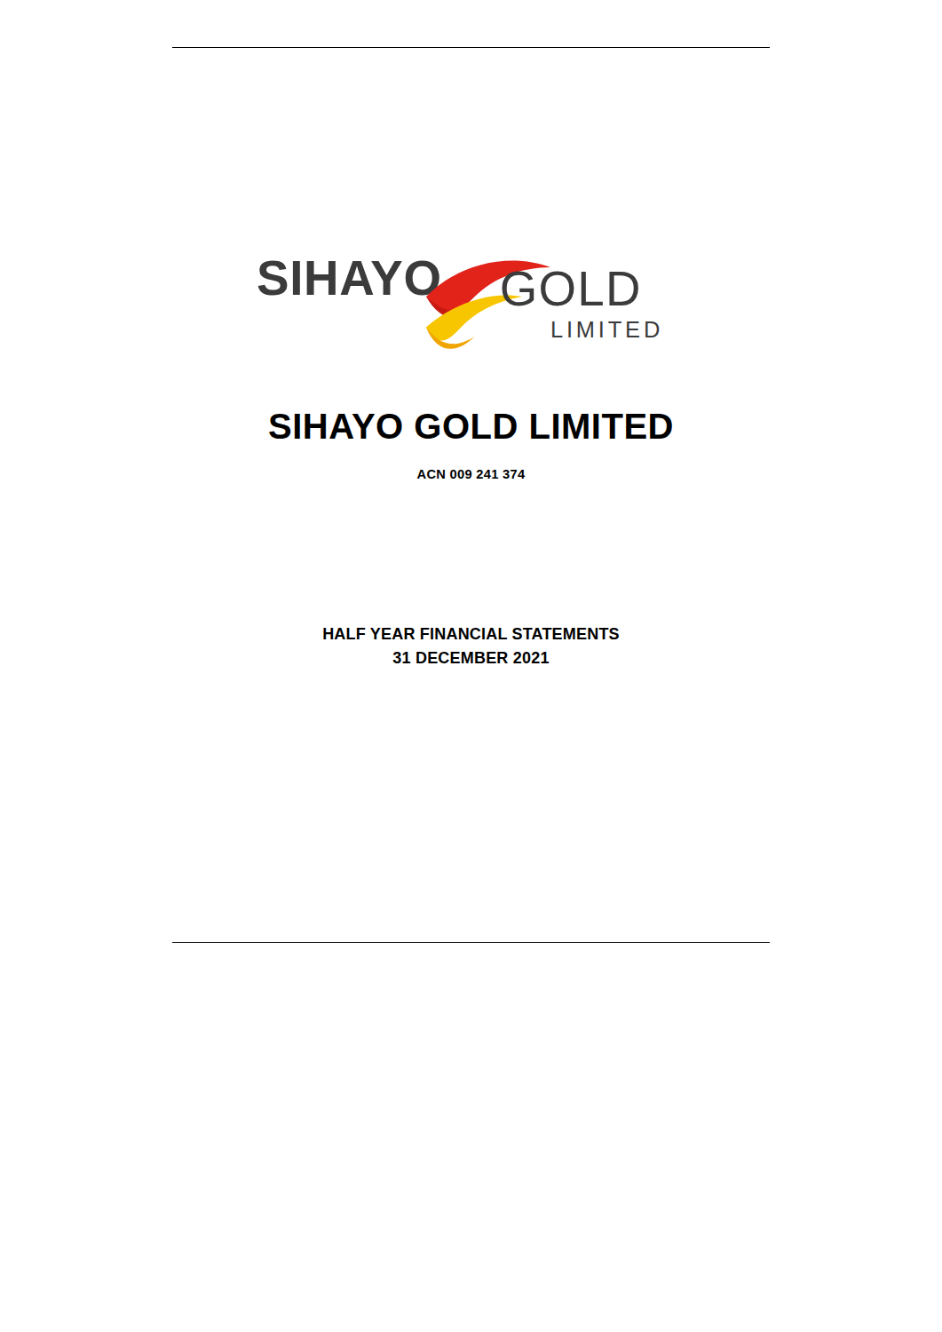Sihayo Gold Limited logo The word SIHAYO in bold dark grey letters beside the word GOLD with LIMITED beneath it, with a red and yellow swoosh ribbon sweeping between them. SIHAYO GOLD LIMITED
SIHAYO GOLD LIMITED
ACN 009 241 374
HALF YEAR FINANCIAL STATEMENTS
31 DECEMBER 2021